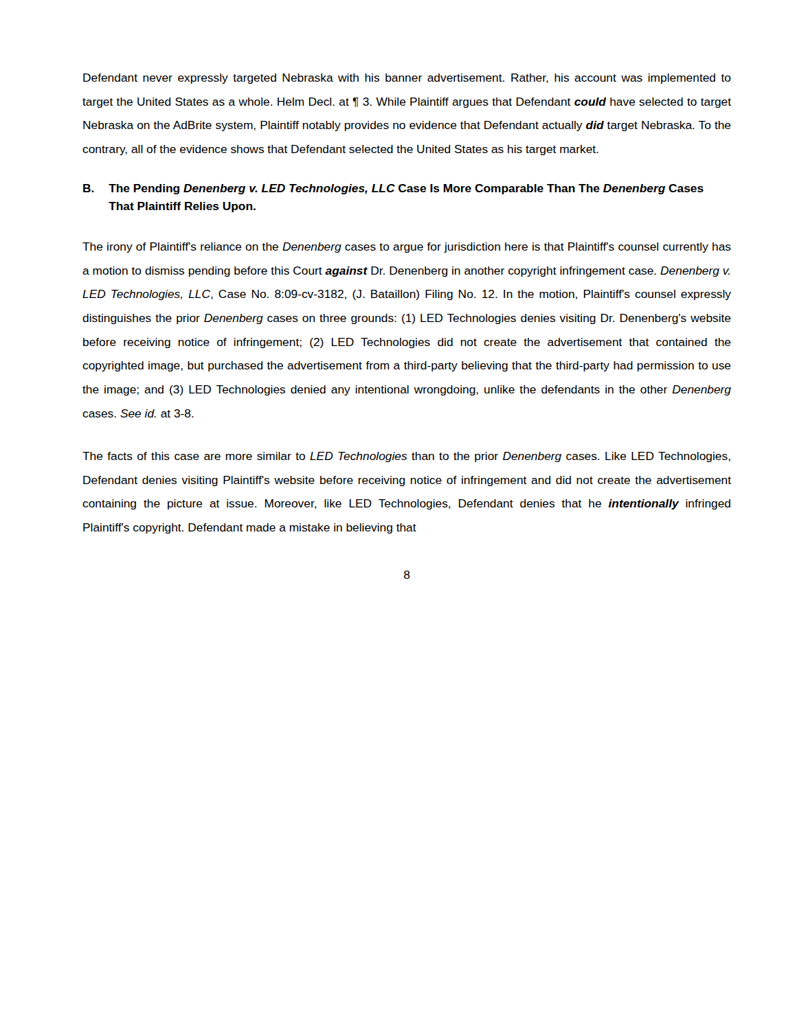Defendant never expressly targeted Nebraska with his banner advertisement. Rather, his account was implemented to target the United States as a whole. Helm Decl. at ¶ 3. While Plaintiff argues that Defendant could have selected to target Nebraska on the AdBrite system, Plaintiff notably provides no evidence that Defendant actually did target Nebraska. To the contrary, all of the evidence shows that Defendant selected the United States as his target market.
B. The Pending Denenberg v. LED Technologies, LLC Case Is More Comparable Than The Denenberg Cases That Plaintiff Relies Upon.
The irony of Plaintiff's reliance on the Denenberg cases to argue for jurisdiction here is that Plaintiff's counsel currently has a motion to dismiss pending before this Court against Dr. Denenberg in another copyright infringement case. Denenberg v. LED Technologies, LLC, Case No. 8:09-cv-3182, (J. Bataillon) Filing No. 12. In the motion, Plaintiff's counsel expressly distinguishes the prior Denenberg cases on three grounds: (1) LED Technologies denies visiting Dr. Denenberg's website before receiving notice of infringement; (2) LED Technologies did not create the advertisement that contained the copyrighted image, but purchased the advertisement from a third-party believing that the third-party had permission to use the image; and (3) LED Technologies denied any intentional wrongdoing, unlike the defendants in the other Denenberg cases. See id. at 3-8.
The facts of this case are more similar to LED Technologies than to the prior Denenberg cases. Like LED Technologies, Defendant denies visiting Plaintiff's website before receiving notice of infringement and did not create the advertisement containing the picture at issue. Moreover, like LED Technologies, Defendant denies that he intentionally infringed Plaintiff's copyright. Defendant made a mistake in believing that
8